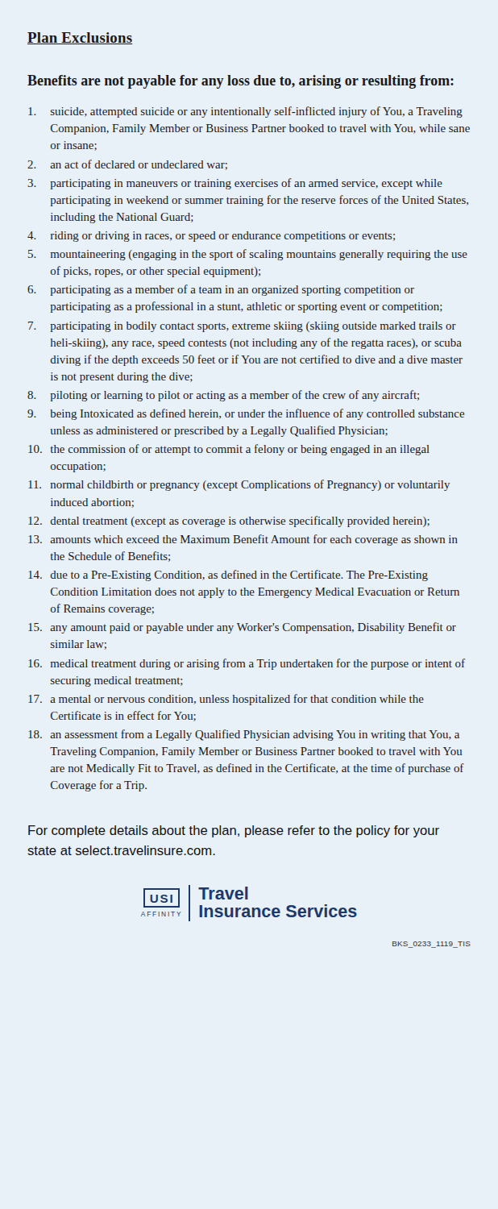Plan Exclusions
Benefits are not payable for any loss due to, arising or resulting from:
1. suicide, attempted suicide or any intentionally self-inflicted injury of You, a Traveling Companion, Family Member or Business Partner booked to travel with You, while sane or insane;
2. an act of declared or undeclared war;
3. participating in maneuvers or training exercises of an armed service, except while participating in weekend or summer training for the reserve forces of the United States, including the National Guard;
4. riding or driving in races, or speed or endurance competitions or events;
5. mountaineering (engaging in the sport of scaling mountains generally requiring the use of picks, ropes, or other special equipment);
6. participating as a member of a team in an organized sporting competition or participating as a professional in a stunt, athletic or sporting event or competition;
7. participating in bodily contact sports, extreme skiing (skiing outside marked trails or heli-skiing), any race, speed contests (not including any of the regatta races), or scuba diving if the depth exceeds 50 feet or if You are not certified to dive and a dive master is not present during the dive;
8. piloting or learning to pilot or acting as a member of the crew of any aircraft;
9. being Intoxicated as defined herein, or under the influence of any controlled substance unless as administered or prescribed by a Legally Qualified Physician;
10. the commission of or attempt to commit a felony or being engaged in an illegal occupation;
11. normal childbirth or pregnancy (except Complications of Pregnancy) or voluntarily induced abortion;
12. dental treatment (except as coverage is otherwise specifically provided herein);
13. amounts which exceed the Maximum Benefit Amount for each coverage as shown in the Schedule of Benefits;
14. due to a Pre-Existing Condition, as defined in the Certificate. The Pre-Existing Condition Limitation does not apply to the Emergency Medical Evacuation or Return of Remains coverage;
15. any amount paid or payable under any Worker's Compensation, Disability Benefit or similar law;
16. medical treatment during or arising from a Trip undertaken for the purpose or intent of securing medical treatment;
17. a mental or nervous condition, unless hospitalized for that condition while the Certificate is in effect for You;
18. an assessment from a Legally Qualified Physician advising You in writing that You, a Traveling Companion, Family Member or Business Partner booked to travel with You are not Medically Fit to Travel, as defined in the Certificate, at the time of purchase of Coverage for a Trip.
For complete details about the plan, please refer to the policy for your state at select.travelinsure.com.
USI
Affinity
Travel
Insurance Services
BKS_0233_1119_TIS